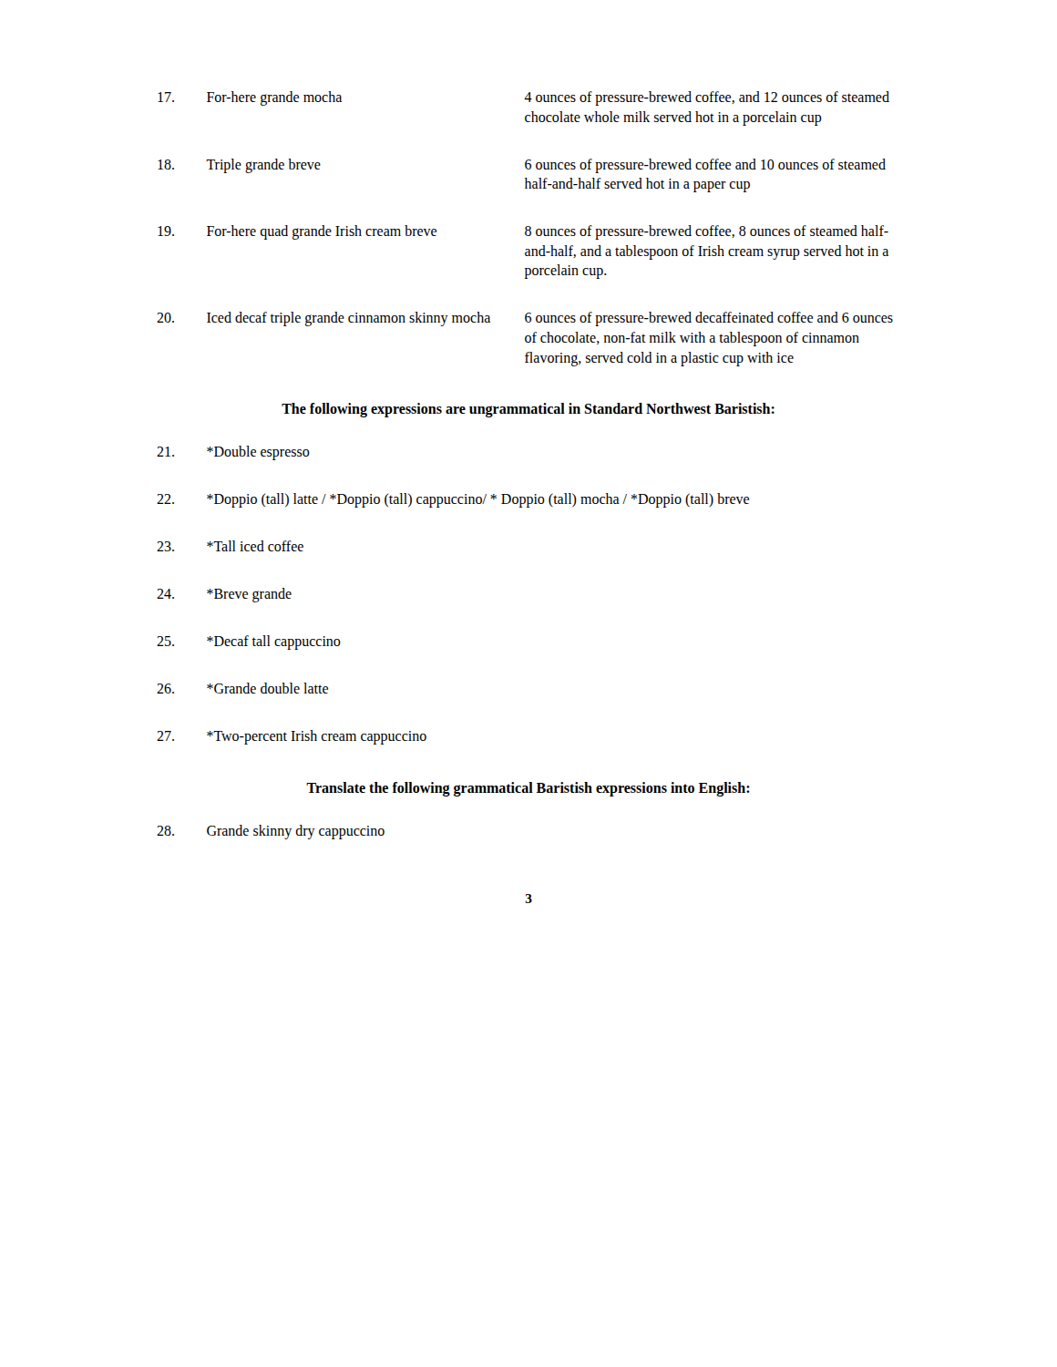17. For-here grande mocha 4 ounces of pressure-brewed coffee, and 12 ounces of steamed chocolate whole milk served hot in a porcelain cup
18. Triple grande breve 6 ounces of pressure-brewed coffee and 10 ounces of steamed half-and-half served hot in a paper cup
19. For-here quad grande Irish cream breve 8 ounces of pressure-brewed coffee, 8 ounces of steamed half-and-half, and a tablespoon of Irish cream syrup served hot in a porcelain cup.
20. Iced decaf triple grande cinnamon skinny mocha 6 ounces of pressure-brewed decaffeinated coffee and 6 ounces of chocolate, non-fat milk with a tablespoon of cinnamon flavoring, served cold in a plastic cup with ice
The following expressions are ungrammatical in Standard Northwest Baristish:
21.*Double espresso
22.*Doppio (tall) latte / *Doppio (tall) cappuccino/ * Doppio (tall) mocha / *Doppio (tall) breve
23.*Tall iced coffee
24.*Breve grande
25.*Decaf tall cappuccino
26.*Grande double latte
27.*Two-percent Irish cream cappuccino
Translate the following grammatical Baristish expressions into English:
28. Grande skinny dry cappuccino
3